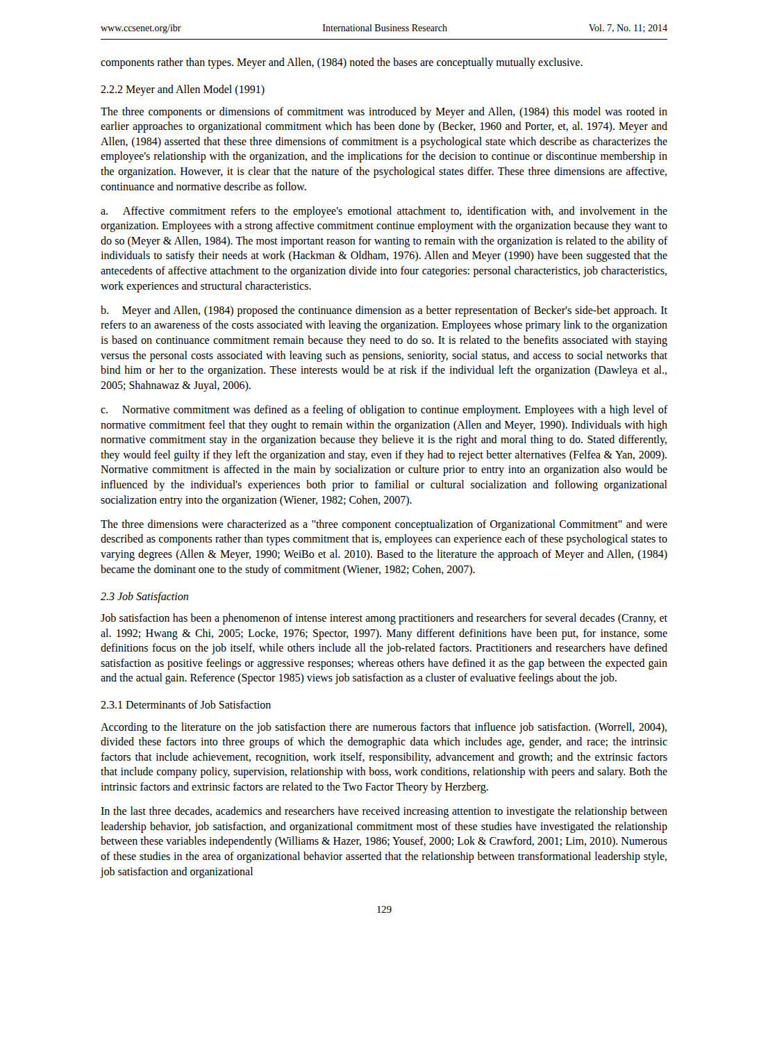www.ccsenet.org/ibr International Business Research Vol. 7, No. 11; 2014
components rather than types. Meyer and Allen, (1984) noted the bases are conceptually mutually exclusive.
2.2.2 Meyer and Allen Model (1991)
The three components or dimensions of commitment was introduced by Meyer and Allen, (1984) this model was rooted in earlier approaches to organizational commitment which has been done by (Becker, 1960 and Porter, et, al. 1974). Meyer and Allen, (1984) asserted that these three dimensions of commitment is a psychological state which describe as characterizes the employee's relationship with the organization, and the implications for the decision to continue or discontinue membership in the organization. However, it is clear that the nature of the psychological states differ. These three dimensions are affective, continuance and normative describe as follow.
a. Affective commitment refers to the employee's emotional attachment to, identification with, and involvement in the organization. Employees with a strong affective commitment continue employment with the organization because they want to do so (Meyer & Allen, 1984). The most important reason for wanting to remain with the organization is related to the ability of individuals to satisfy their needs at work (Hackman & Oldham, 1976). Allen and Meyer (1990) have been suggested that the antecedents of affective attachment to the organization divide into four categories: personal characteristics, job characteristics, work experiences and structural characteristics.
b. Meyer and Allen, (1984) proposed the continuance dimension as a better representation of Becker's side-bet approach. It refers to an awareness of the costs associated with leaving the organization. Employees whose primary link to the organization is based on continuance commitment remain because they need to do so. It is related to the benefits associated with staying versus the personal costs associated with leaving such as pensions, seniority, social status, and access to social networks that bind him or her to the organization. These interests would be at risk if the individual left the organization (Dawleya et al., 2005; Shahnawaz & Juyal, 2006).
c. Normative commitment was defined as a feeling of obligation to continue employment. Employees with a high level of normative commitment feel that they ought to remain within the organization (Allen and Meyer, 1990). Individuals with high normative commitment stay in the organization because they believe it is the right and moral thing to do. Stated differently, they would feel guilty if they left the organization and stay, even if they had to reject better alternatives (Felfea & Yan, 2009). Normative commitment is affected in the main by socialization or culture prior to entry into an organization also would be influenced by the individual's experiences both prior to familial or cultural socialization and following organizational socialization entry into the organization (Wiener, 1982; Cohen, 2007).
The three dimensions were characterized as a "three component conceptualization of Organizational Commitment" and were described as components rather than types commitment that is, employees can experience each of these psychological states to varying degrees (Allen & Meyer, 1990; WeiBo et al. 2010). Based to the literature the approach of Meyer and Allen, (1984) became the dominant one to the study of commitment (Wiener, 1982; Cohen, 2007).
2.3 Job Satisfaction
Job satisfaction has been a phenomenon of intense interest among practitioners and researchers for several decades (Cranny, et al. 1992; Hwang & Chi, 2005; Locke, 1976; Spector, 1997). Many different definitions have been put, for instance, some definitions focus on the job itself, while others include all the job-related factors. Practitioners and researchers have defined satisfaction as positive feelings or aggressive responses; whereas others have defined it as the gap between the expected gain and the actual gain. Reference (Spector 1985) views job satisfaction as a cluster of evaluative feelings about the job.
2.3.1 Determinants of Job Satisfaction
According to the literature on the job satisfaction there are numerous factors that influence job satisfaction. (Worrell, 2004), divided these factors into three groups of which the demographic data which includes age, gender, and race; the intrinsic factors that include achievement, recognition, work itself, responsibility, advancement and growth; and the extrinsic factors that include company policy, supervision, relationship with boss, work conditions, relationship with peers and salary. Both the intrinsic factors and extrinsic factors are related to the Two Factor Theory by Herzberg.
In the last three decades, academics and researchers have received increasing attention to investigate the relationship between leadership behavior, job satisfaction, and organizational commitment most of these studies have investigated the relationship between these variables independently (Williams & Hazer, 1986; Yousef, 2000; Lok & Crawford, 2001; Lim, 2010). Numerous of these studies in the area of organizational behavior asserted that the relationship between transformational leadership style, job satisfaction and organizational
129